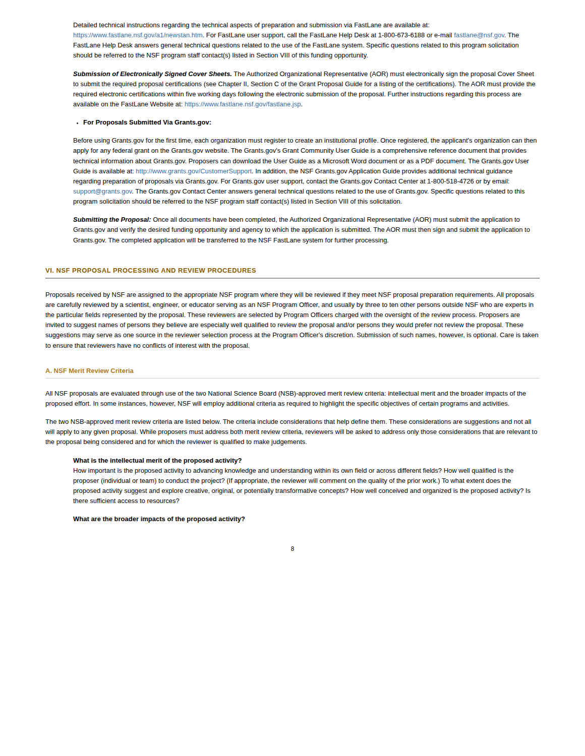Detailed technical instructions regarding the technical aspects of preparation and submission via FastLane are available at: https://www.fastlane.nsf.gov/a1/newstan.htm. For FastLane user support, call the FastLane Help Desk at 1-800-673-6188 or e-mail fastlane@nsf.gov. The FastLane Help Desk answers general technical questions related to the use of the FastLane system. Specific questions related to this program solicitation should be referred to the NSF program staff contact(s) listed in Section VIII of this funding opportunity.
Submission of Electronically Signed Cover Sheets. The Authorized Organizational Representative (AOR) must electronically sign the proposal Cover Sheet to submit the required proposal certifications (see Chapter II, Section C of the Grant Proposal Guide for a listing of the certifications). The AOR must provide the required electronic certifications within five working days following the electronic submission of the proposal. Further instructions regarding this process are available on the FastLane Website at: https://www.fastlane.nsf.gov/fastlane.jsp.
For Proposals Submitted Via Grants.gov:
Before using Grants.gov for the first time, each organization must register to create an institutional profile. Once registered, the applicant's organization can then apply for any federal grant on the Grants.gov website. The Grants.gov's Grant Community User Guide is a comprehensive reference document that provides technical information about Grants.gov. Proposers can download the User Guide as a Microsoft Word document or as a PDF document. The Grants.gov User Guide is available at: http://www.grants.gov/CustomerSupport. In addition, the NSF Grants.gov Application Guide provides additional technical guidance regarding preparation of proposals via Grants.gov. For Grants.gov user support, contact the Grants.gov Contact Center at 1-800-518-4726 or by email: support@grants.gov. The Grants.gov Contact Center answers general technical questions related to the use of Grants.gov. Specific questions related to this program solicitation should be referred to the NSF program staff contact(s) listed in Section VIII of this solicitation.
Submitting the Proposal: Once all documents have been completed, the Authorized Organizational Representative (AOR) must submit the application to Grants.gov and verify the desired funding opportunity and agency to which the application is submitted. The AOR must then sign and submit the application to Grants.gov. The completed application will be transferred to the NSF FastLane system for further processing.
VI. NSF PROPOSAL PROCESSING AND REVIEW PROCEDURES
Proposals received by NSF are assigned to the appropriate NSF program where they will be reviewed if they meet NSF proposal preparation requirements. All proposals are carefully reviewed by a scientist, engineer, or educator serving as an NSF Program Officer, and usually by three to ten other persons outside NSF who are experts in the particular fields represented by the proposal. These reviewers are selected by Program Officers charged with the oversight of the review process. Proposers are invited to suggest names of persons they believe are especially well qualified to review the proposal and/or persons they would prefer not review the proposal. These suggestions may serve as one source in the reviewer selection process at the Program Officer's discretion. Submission of such names, however, is optional. Care is taken to ensure that reviewers have no conflicts of interest with the proposal.
A. NSF Merit Review Criteria
All NSF proposals are evaluated through use of the two National Science Board (NSB)-approved merit review criteria: intellectual merit and the broader impacts of the proposed effort. In some instances, however, NSF will employ additional criteria as required to highlight the specific objectives of certain programs and activities.
The two NSB-approved merit review criteria are listed below. The criteria include considerations that help define them. These considerations are suggestions and not all will apply to any given proposal. While proposers must address both merit review criteria, reviewers will be asked to address only those considerations that are relevant to the proposal being considered and for which the reviewer is qualified to make judgements.
What is the intellectual merit of the proposed activity?
How important is the proposed activity to advancing knowledge and understanding within its own field or across different fields? How well qualified is the proposer (individual or team) to conduct the project? (If appropriate, the reviewer will comment on the quality of the prior work.) To what extent does the proposed activity suggest and explore creative, original, or potentially transformative concepts? How well conceived and organized is the proposed activity? Is there sufficient access to resources?
What are the broader impacts of the proposed activity?
8